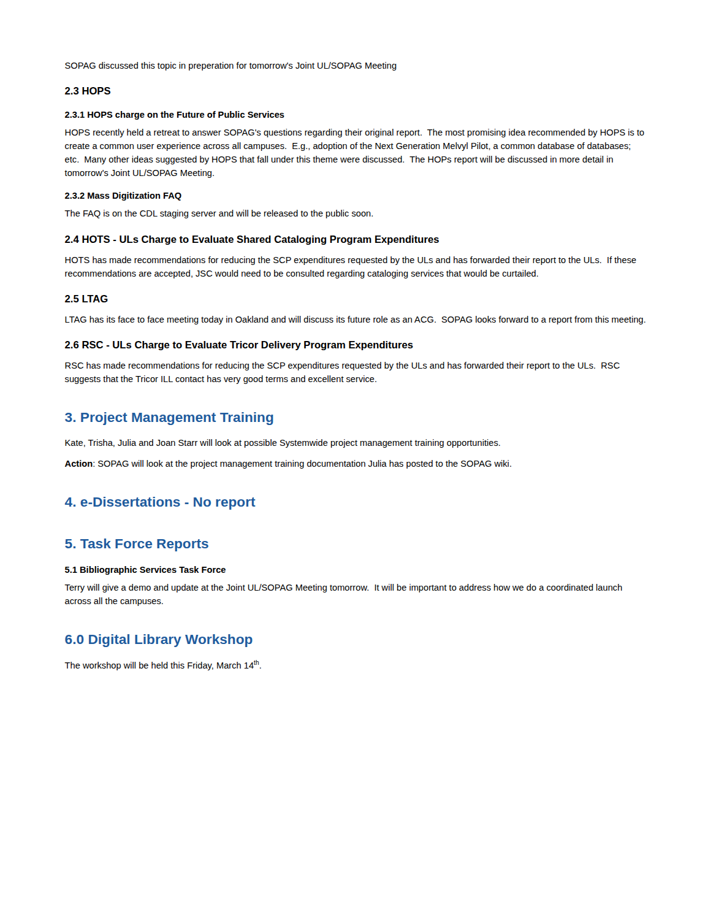SOPAG discussed this topic in preperation for tomorrow's Joint UL/SOPAG Meeting
2.3 HOPS
2.3.1 HOPS charge on the Future of Public Services
HOPS recently held a retreat to answer SOPAG's questions regarding their original report. The most promising idea recommended by HOPS is to create a common user experience across all campuses. E.g., adoption of the Next Generation Melvyl Pilot, a common database of databases; etc. Many other ideas suggested by HOPS that fall under this theme were discussed. The HOPs report will be discussed in more detail in tomorrow's Joint UL/SOPAG Meeting.
2.3.2 Mass Digitization FAQ
The FAQ is on the CDL staging server and will be released to the public soon.
2.4 HOTS - ULs Charge to Evaluate Shared Cataloging Program Expenditures
HOTS has made recommendations for reducing the SCP expenditures requested by the ULs and has forwarded their report to the ULs. If these recommendations are accepted, JSC would need to be consulted regarding cataloging services that would be curtailed.
2.5 LTAG
LTAG has its face to face meeting today in Oakland and will discuss its future role as an ACG. SOPAG looks forward to a report from this meeting.
2.6 RSC - ULs Charge to Evaluate Tricor Delivery Program Expenditures
RSC has made recommendations for reducing the SCP expenditures requested by the ULs and has forwarded their report to the ULs. RSC suggests that the Tricor ILL contact has very good terms and excellent service.
3. Project Management Training
Kate, Trisha, Julia and Joan Starr will look at possible Systemwide project management training opportunities.
Action: SOPAG will look at the project management training documentation Julia has posted to the SOPAG wiki.
4. e-Dissertations - No report
5. Task Force Reports
5.1 Bibliographic Services Task Force
Terry will give a demo and update at the Joint UL/SOPAG Meeting tomorrow. It will be important to address how we do a coordinated launch across all the campuses.
6.0 Digital Library Workshop
The workshop will be held this Friday, March 14th.